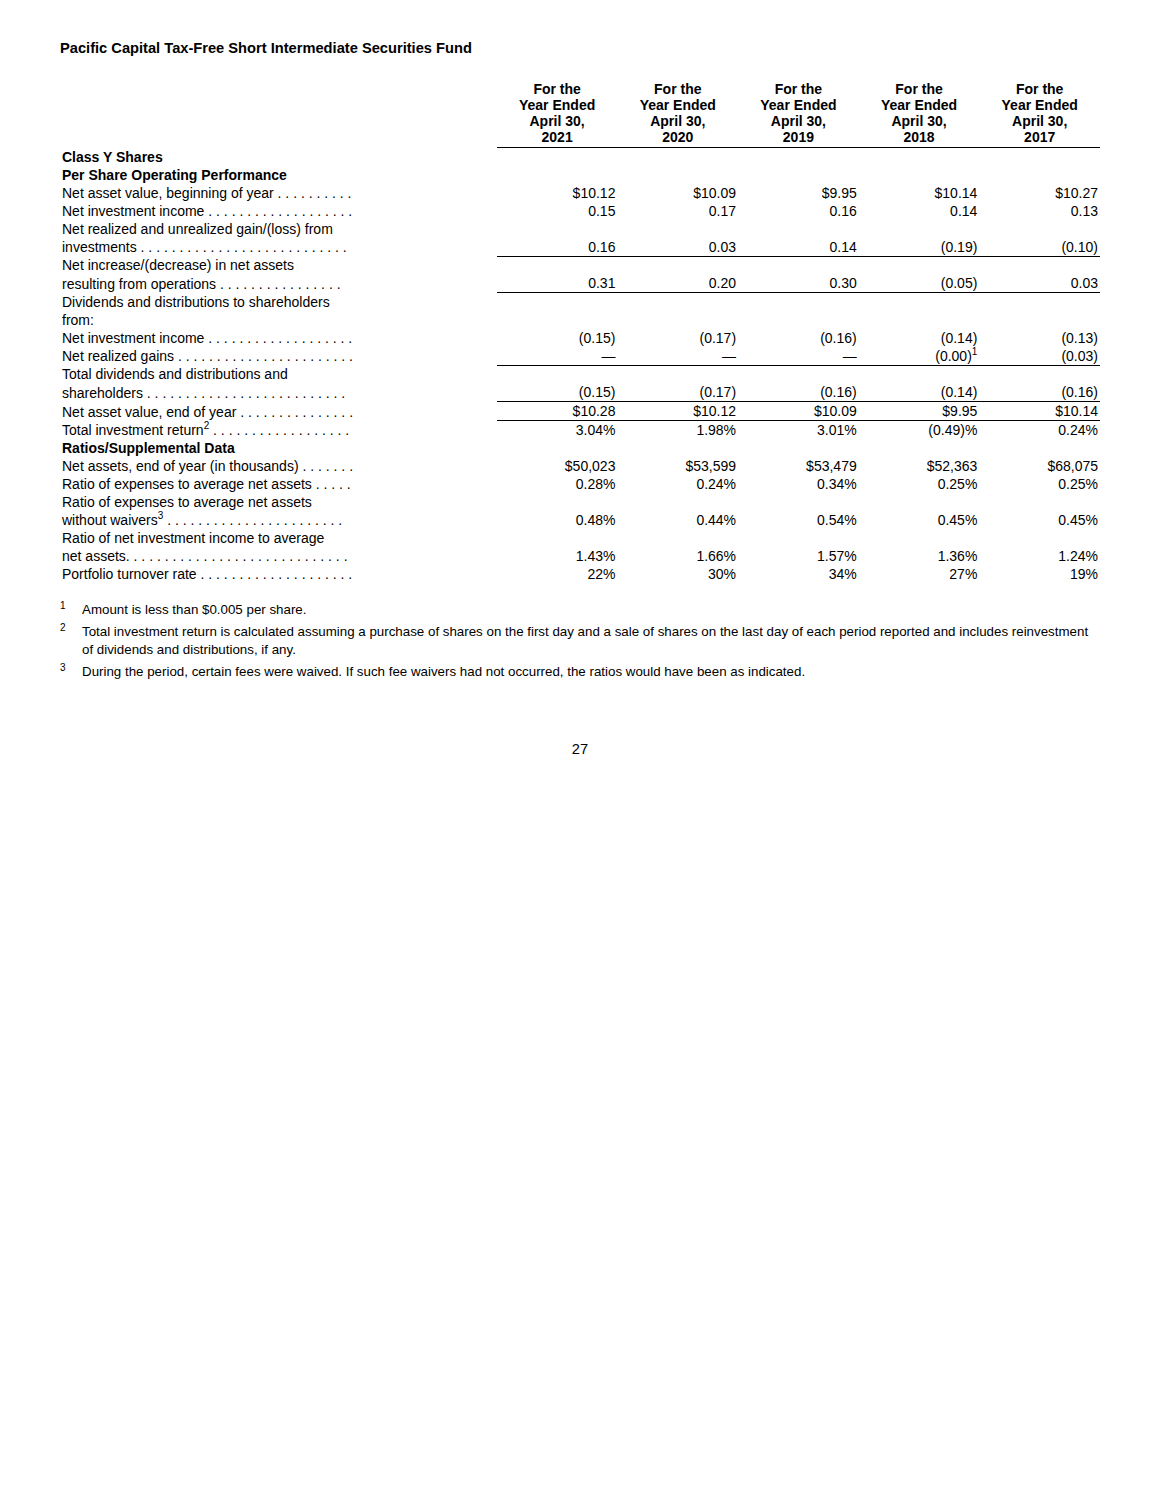Pacific Capital Tax-Free Short Intermediate Securities Fund
| | For the Year Ended April 30, 2021 | For the Year Ended April 30, 2020 | For the Year Ended April 30, 2019 | For the Year Ended April 30, 2018 | For the Year Ended April 30, 2017 |
| --- | --- | --- | --- | --- | --- |
| Class Y Shares | |
| Per Share Operating Performance | |
| Net asset value, beginning of year . . . . . . . . . . | $10.12 | $10.09 | $9.95 | $10.14 | $10.27 |
| Net investment income . . . . . . . . . . . . . . . . . . . | 0.15 | 0.17 | 0.16 | 0.14 | 0.13 |
| Net realized and unrealized gain/(loss) from | | | | | |
| investments . . . . . . . . . . . . . . . . . . . . . . . . . . . | 0.16 | 0.03 | 0.14 | (0.19) | (0.10) |
| Net increase/(decrease) in net assets | | | | | |
| resulting from operations . . . . . . . . . . . . . . . . | 0.31 | 0.20 | 0.30 | (0.05) | 0.03 |
| Dividends and distributions to shareholders | | | | | |
| from: | | | | | |
| Net investment income . . . . . . . . . . . . . . . . . . . | (0.15) | (0.17) | (0.16) | (0.14) | (0.13) |
| Net realized gains . . . . . . . . . . . . . . . . . . . . . . . | — | — | — | (0.00) 1 | (0.03) |
| Total dividends and distributions and | | | | | |
| shareholders . . . . . . . . . . . . . . . . . . . . . . . . . . | (0.15) | (0.17) | (0.16) | (0.14) | (0.16) |
| Net asset value, end of year . . . . . . . . . . . . . . . | $10.28 | $10.12 | $10.09 | $9.95 | $10.14 |
| Total investment return 2 . . . . . . . . . . . . . . . . . . | 3.04% | 1.98% | 3.01% | (0.49)% | 0.24% |
| Ratios/Supplemental Data | |
| Net assets, end of year (in thousands) . . . . . . . | $50,023 | $53,599 | $53,479 | $52,363 | $68,075 |
| Ratio of expenses to average net assets . . . . . | 0.28% | 0.24% | 0.34% | 0.25% | 0.25% |
| Ratio of expenses to average net assets | | | | | |
| without waivers 3 . . . . . . . . . . . . . . . . . . . . . . . | 0.48% | 0.44% | 0.54% | 0.45% | 0.45% |
| Ratio of net investment income to average | | | | | |
| net assets. . . . . . . . . . . . . . . . . . . . . . . . . . . . . | 1.43% | 1.66% | 1.57% | 1.36% | 1.24% |
| Portfolio turnover rate . . . . . . . . . . . . . . . . . . . . | 22% | 30% | 34% | 27% | 19% |
1 Amount is less than $0.005 per share.
2 Total investment return is calculated assuming a purchase of shares on the first day and a sale of shares on the last day of each period reported and includes reinvestment of dividends and distributions, if any.
3 During the period, certain fees were waived. If such fee waivers had not occurred, the ratios would have been as indicated.
27